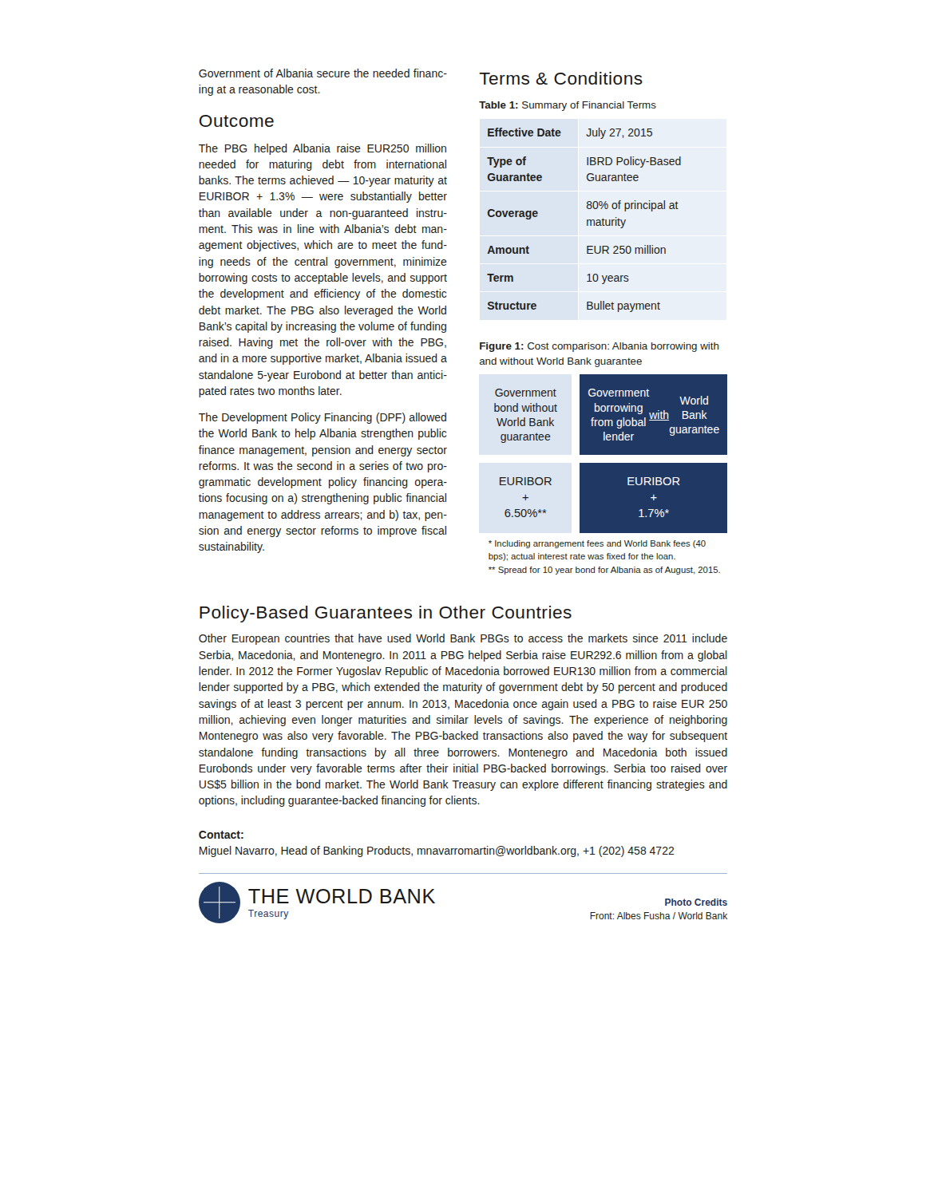Government of Albania secure the needed financing at a reasonable cost.
Outcome
The PBG helped Albania raise EUR250 million needed for maturing debt from international banks. The terms achieved — 10-year maturity at EURIBOR + 1.3% — were substantially better than available under a non-guaranteed instrument. This was in line with Albania’s debt management objectives, which are to meet the funding needs of the central government, minimize borrowing costs to acceptable levels, and support the development and efficiency of the domestic debt market. The PBG also leveraged the World Bank’s capital by increasing the volume of funding raised. Having met the roll-over with the PBG, and in a more supportive market, Albania issued a standalone 5-year Eurobond at better than anticipated rates two months later.
The Development Policy Financing (DPF) allowed the World Bank to help Albania strengthen public finance management, pension and energy sector reforms. It was the second in a series of two programmatic development policy financing operations focusing on a) strengthening public financial management to address arrears; and b) tax, pension and energy sector reforms to improve fiscal sustainability.
Terms & Conditions
Table 1: Summary of Financial Terms
| Effective Date | July 27, 2015 |
| Type of Guarantee | IBRD Policy-Based Guarantee |
| Coverage | 80% of principal at maturity |
| Amount | EUR 250 million |
| Term | 10 years |
| Structure | Bullet payment |
Figure 1: Cost comparison: Albania borrowing with and without World Bank guarantee
Government bond without World Bank guarantee
Government borrowing from global lender with World Bank guarantee
EURIBOR
+
6.50%**
EURIBOR
+
1.7%*
* Including arrangement fees and World Bank fees (40 bps); actual interest rate was fixed for the loan.
** Spread for 10 year bond for Albania as of August, 2015.
Policy-Based Guarantees in Other Countries
Other European countries that have used World Bank PBGs to access the markets since 2011 include Serbia, Macedonia, and Montenegro. In 2011 a PBG helped Serbia raise EUR292.6 million from a global lender. In 2012 the Former Yugoslav Republic of Macedonia borrowed EUR130 million from a commercial lender supported by a PBG, which extended the maturity of government debt by 50 percent and produced savings of at least 3 percent per annum. In 2013, Macedonia once again used a PBG to raise EUR 250 million, achieving even longer maturities and similar levels of savings. The experience of neighboring Montenegro was also very favorable. The PBG-backed transactions also paved the way for subsequent standalone funding transactions by all three borrowers. Montenegro and Macedonia both issued Eurobonds under very favorable terms after their initial PBG-backed borrowings. Serbia too raised over US$5 billion in the bond market. The World Bank Treasury can explore different financing strategies and options, including guarantee-backed financing for clients.
Contact:
Miguel Navarro, Head of Banking Products, mnavarromartin@worldbank.org, +1 (202) 458 4722
THE WORLD BANK
Treasury
Photo Credits
Front: Albes Fusha / World Bank